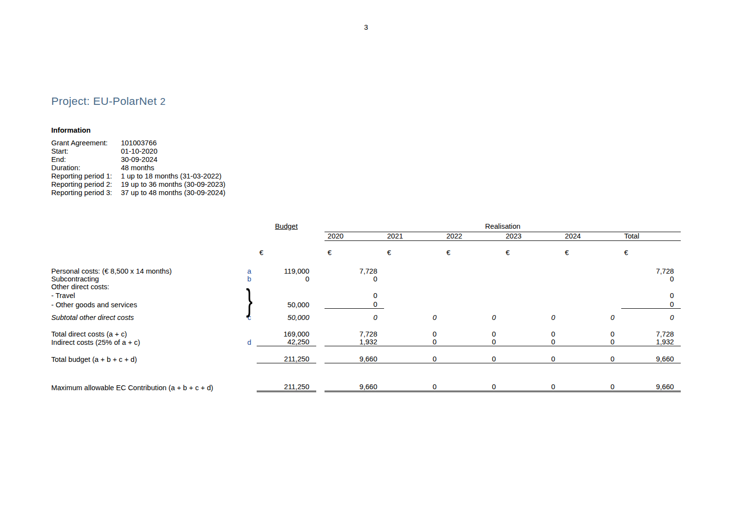3
Project: EU-PolarNet 2
Information
| Grant Agreement: | 101003766 |
| Start: | 01-10-2020 |
| End: | 30-09-2024 |
| Duration: | 48 months |
| Reporting period 1: | 1 up to 18 months (31-03-2022) |
| Reporting period 2: | 19 up to 36 months (30-09-2023) |
| Reporting period 3: | 37 up to 48 months (30-09-2024) |
| | | Budget | | Realisation |
| | | | | 2020 | 2021 | 2022 | 2023 | 2024 | Total |
| | | € | | € | € | € | € | € | € |
| Personal costs: (€ 8,500 x 14 months) | a | 119,000 | | 7,728 | | | | | 7,728 |
| Subcontracting | b | 0 | | 0 | | | | | 0 |
| Other direct costs: | | | | | | | | | |
| - Travel | } | 50,000 | | 0 | | | | | 0 |
| - Other goods and services | | 0 | | | | | 0 |
| Subtotal other direct costs | c | 50,000 | | 0 | 0 | 0 | 0 | 0 | 0 |
| Total direct costs (a + c) | | 169,000 | | 7,728 | 0 | 0 | 0 | 0 | 7,728 |
| Indirect costs (25% of a + c) | d | 42,250 | | 1,932 | 0 | 0 | 0 | 0 | 1,932 |
| Total budget (a + b + c + d) | | 211,250 | | 9,660 | 0 | 0 | 0 | 0 | 9,660 |
| Maximum allowable EC Contribution (a + b + c + d) | | 211,250 | | 9,660 | 0 | 0 | 0 | 0 | 9,660 |